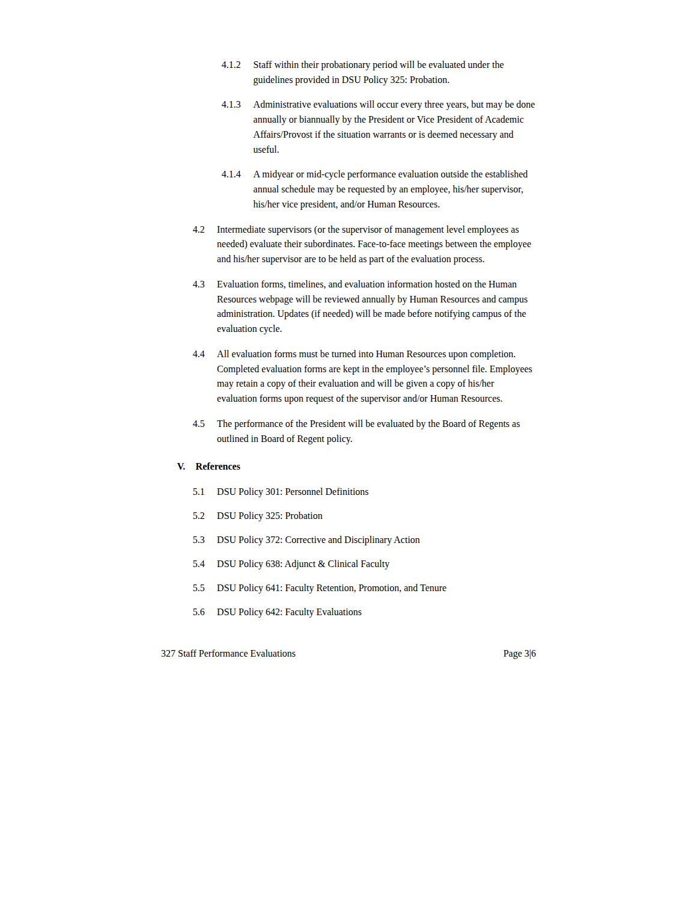4.1.2
Staff within their probationary period will be evaluated under the guidelines provided in DSU Policy 325: Probation.
4.1.3
Administrative evaluations will occur every three years, but may be done annually or biannually by the President or Vice President of Academic Affairs/Provost if the situation warrants or is deemed necessary and useful.
4.1.4
A midyear or mid-cycle performance evaluation outside the established annual schedule may be requested by an employee, his/her supervisor, his/her vice president, and/or Human Resources.
4.2
Intermediate supervisors (or the supervisor of management level employees as needed) evaluate their subordinates. Face-to-face meetings between the employee and his/her supervisor are to be held as part of the evaluation process.
4.3
Evaluation forms, timelines, and evaluation information hosted on the Human Resources webpage will be reviewed annually by Human Resources and campus administration. Updates (if needed) will be made before notifying campus of the evaluation cycle.
4.4
All evaluation forms must be turned into Human Resources upon completion. Completed evaluation forms are kept in the employee’s personnel file. Employees may retain a copy of their evaluation and will be given a copy of his/her evaluation forms upon request of the supervisor and/or Human Resources.
4.5
The performance of the President will be evaluated by the Board of Regents as outlined in Board of Regent policy.
V.
References
5.1
DSU Policy 301: Personnel Definitions
5.2
DSU Policy 325: Probation
5.3
DSU Policy 372: Corrective and Disciplinary Action
5.4
DSU Policy 638: Adjunct & Clinical Faculty
5.5
DSU Policy 641: Faculty Retention, Promotion, and Tenure
5.6
DSU Policy 642: Faculty Evaluations
327 Staff Performance Evaluations
Page 3|6